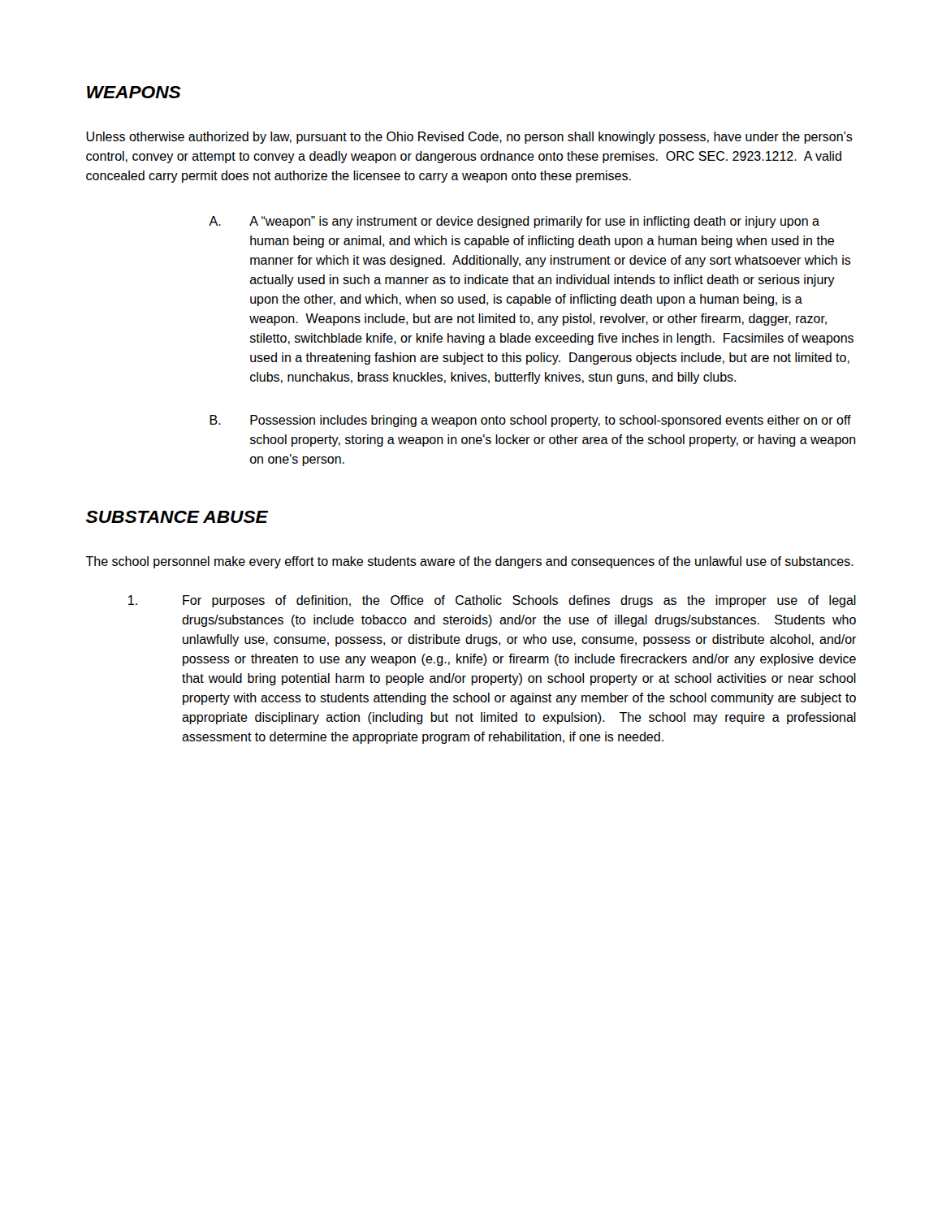WEAPONS
Unless otherwise authorized by law, pursuant to the Ohio Revised Code, no person shall knowingly possess, have under the person’s control, convey or attempt to convey a deadly weapon or dangerous ordnance onto these premises. ORC SEC. 2923.1212. A valid concealed carry permit does not authorize the licensee to carry a weapon onto these premises.
A “weapon” is any instrument or device designed primarily for use in inflicting death or injury upon a human being or animal, and which is capable of inflicting death upon a human being when used in the manner for which it was designed. Additionally, any instrument or device of any sort whatsoever which is actually used in such a manner as to indicate that an individual intends to inflict death or serious injury upon the other, and which, when so used, is capable of inflicting death upon a human being, is a weapon. Weapons include, but are not limited to, any pistol, revolver, or other firearm, dagger, razor, stiletto, switchblade knife, or knife having a blade exceeding five inches in length. Facsimiles of weapons used in a threatening fashion are subject to this policy. Dangerous objects include, but are not limited to, clubs, nunchakus, brass knuckles, knives, butterfly knives, stun guns, and billy clubs.
Possession includes bringing a weapon onto school property, to school-sponsored events either on or off school property, storing a weapon in one's locker or other area of the school property, or having a weapon on one's person.
SUBSTANCE ABUSE
The school personnel make every effort to make students aware of the dangers and consequences of the unlawful use of substances.
For purposes of definition, the Office of Catholic Schools defines drugs as the improper use of legal drugs/substances (to include tobacco and steroids) and/or the use of illegal drugs/substances. Students who unlawfully use, consume, possess, or distribute drugs, or who use, consume, possess or distribute alcohol, and/or possess or threaten to use any weapon (e.g., knife) or firearm (to include firecrackers and/or any explosive device that would bring potential harm to people and/or property) on school property or at school activities or near school property with access to students attending the school or against any member of the school community are subject to appropriate disciplinary action (including but not limited to expulsion). The school may require a professional assessment to determine the appropriate program of rehabilitation, if one is needed.